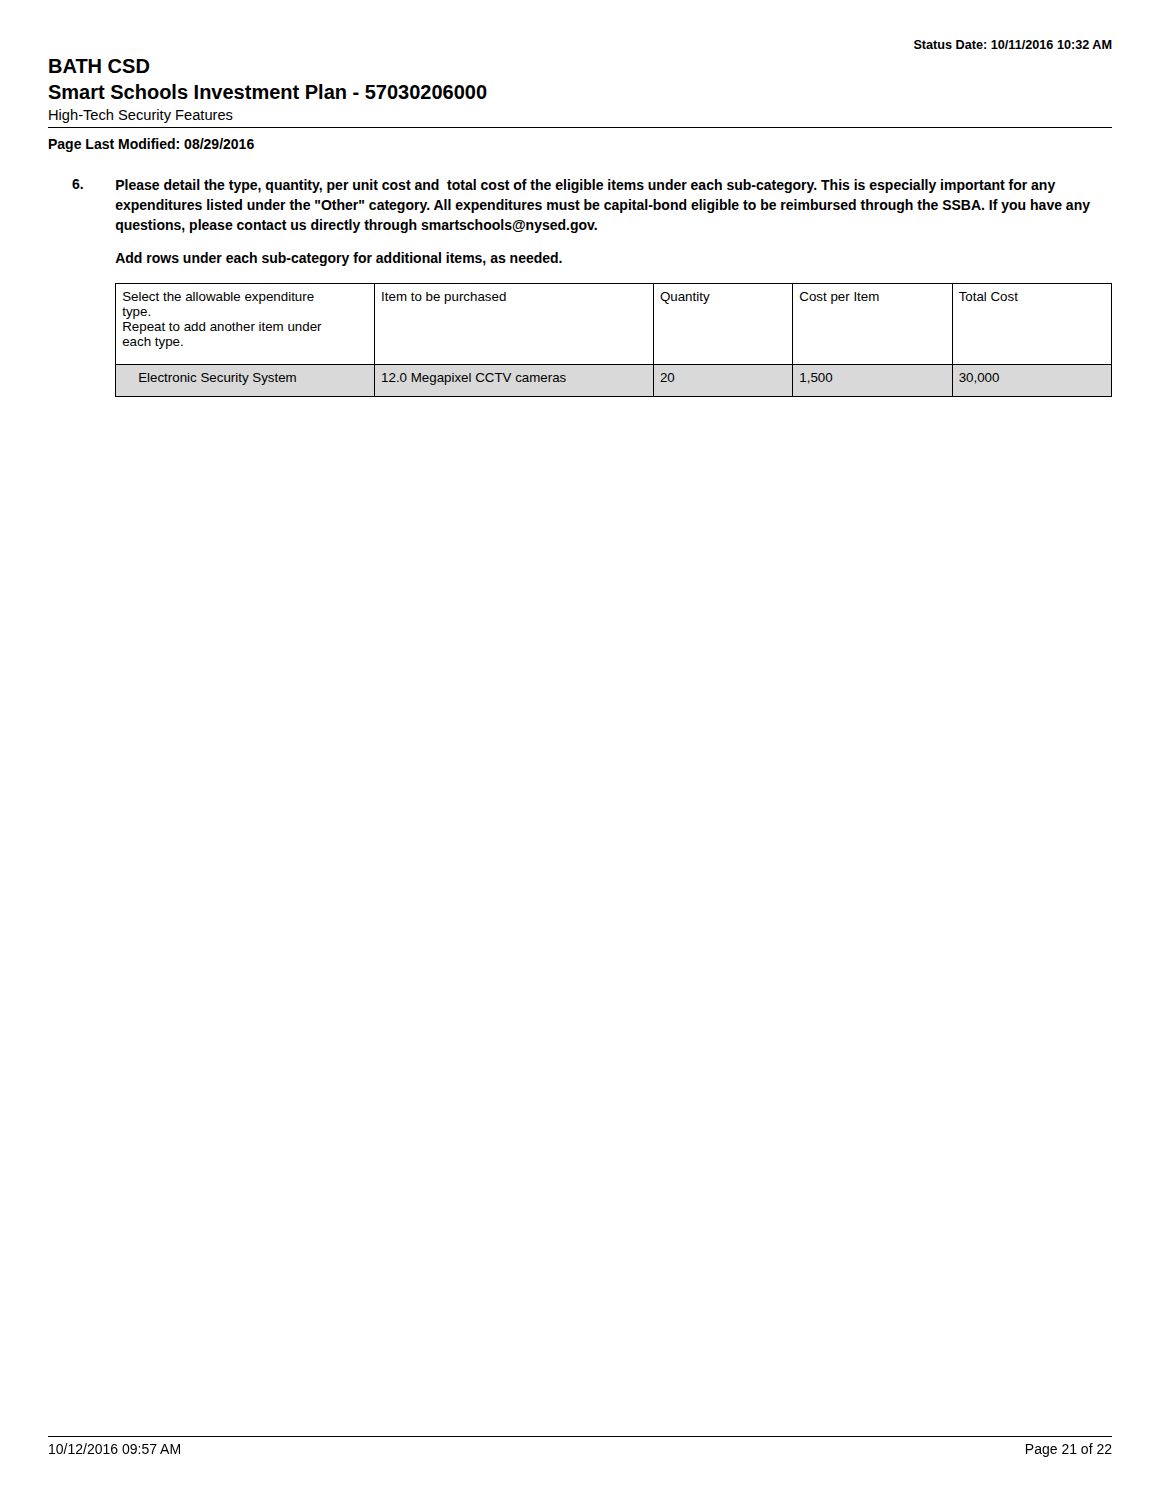Status Date: 10/11/2016 10:32 AM
BATH CSD
Smart Schools Investment Plan - 57030206000
High-Tech Security Features
Page Last Modified: 08/29/2016
6.
Please detail the type, quantity, per unit cost and total cost of the eligible items under each sub-category. This is especially important for any expenditures listed under the "Other" category. All expenditures must be capital-bond eligible to be reimbursed through the SSBA. If you have any questions, please contact us directly through smartschools@nysed.gov. Add rows under each sub-category for additional items, as needed.
| Select the allowable expenditure type. Repeat to add another item under each type. | Item to be purchased | Quantity | Cost per Item | Total Cost |
| --- | --- | --- | --- | --- |
| Electronic Security System | 12.0 Megapixel CCTV cameras | 20 | 1,500 | 30,000 |
10/12/2016 09:57 AM Page 21 of 22